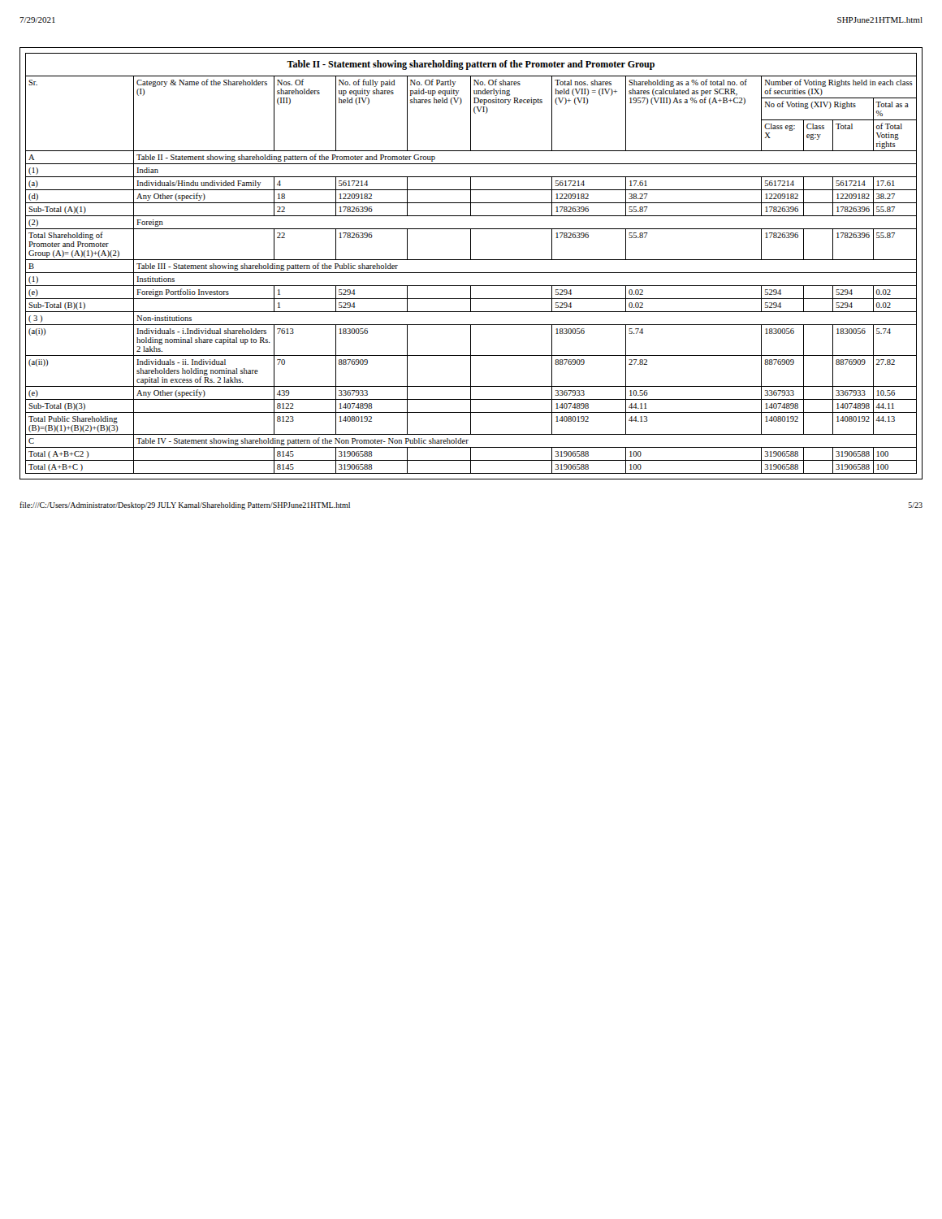7/29/2021 SHPJune21HTML.html
| Table II - Statement showing shareholding pattern of the Promoter and Promoter Group |
| Sr. | Category & Name of the Shareholders (I) | Nos. Of shareholders (III) | No. of fully paid up equity shares held (IV) | No. Of Partly paid-up equity shares held (V) | No. Of shares underlying Depository Receipts (VI) | Total nos. shares held (VII) = (IV)+(V)+ (VI) | Shareholding as a % of total no. of shares (calculated as per SCRR, 1957) (VIII) As a % of (A+B+C2) | Number of Voting Rights held in each class of securities (IX) |
| No of Voting (XIV) Rights | Total as a % |
| Class eg: X | Class eg:y | Total | of Total Voting rights |
| A | Table II - Statement showing shareholding pattern of the Promoter and Promoter Group |
| (1) | Indian |
| (a) | Individuals/Hindu undivided Family | 4 | 5617214 | | | 5617214 | 17.61 | 5617214 | | 5617214 | 17.61 |
| (d) | Any Other (specify) | 18 | 12209182 | | | 12209182 | 38.27 | 12209182 | | 12209182 | 38.27 |
| Sub-Total (A)(1) | | 22 | 17826396 | | | 17826396 | 55.87 | 17826396 | | 17826396 | 55.87 |
| (2) | Foreign |
| Total Shareholding of Promoter and Promoter Group (A)= (A)(1)+(A)(2) | | 22 | 17826396 | | | 17826396 | 55.87 | 17826396 | | 17826396 | 55.87 |
| B | Table III - Statement showing shareholding pattern of the Public shareholder |
| (1) | Institutions |
| (e) | Foreign Portfolio Investors | 1 | 5294 | | | 5294 | 0.02 | 5294 | | 5294 | 0.02 |
| Sub-Total (B)(1) | | 1 | 5294 | | | 5294 | 0.02 | 5294 | | 5294 | 0.02 |
| ( 3 ) | Non-institutions |
| (a(i)) | Individuals - i.Individual shareholders holding nominal share capital up to Rs. 2 lakhs. | 7613 | 1830056 | | | 1830056 | 5.74 | 1830056 | | 1830056 | 5.74 |
| (a(ii)) | Individuals - ii. Individual shareholders holding nominal share capital in excess of Rs. 2 lakhs. | 70 | 8876909 | | | 8876909 | 27.82 | 8876909 | | 8876909 | 27.82 |
| (e) | Any Other (specify) | 439 | 3367933 | | | 3367933 | 10.56 | 3367933 | | 3367933 | 10.56 |
| Sub-Total (B)(3) | | 8122 | 14074898 | | | 14074898 | 44.11 | 14074898 | | 14074898 | 44.11 |
| Total Public Shareholding (B)=(B)(1)+(B)(2)+(B)(3) | | 8123 | 14080192 | | | 14080192 | 44.13 | 14080192 | | 14080192 | 44.13 |
| C | Table IV - Statement showing shareholding pattern of the Non Promoter- Non Public shareholder |
| Total ( A+B+C2 ) | | 8145 | 31906588 | | | 31906588 | 100 | 31906588 | | 31906588 | 100 |
| Total (A+B+C ) | | 8145 | 31906588 | | | 31906588 | 100 | 31906588 | | 31906588 | 100 |
file:///C:/Users/Administrator/Desktop/29 JULY Kamal/Shareholding Pattern/SHPJune21HTML.html 5/23